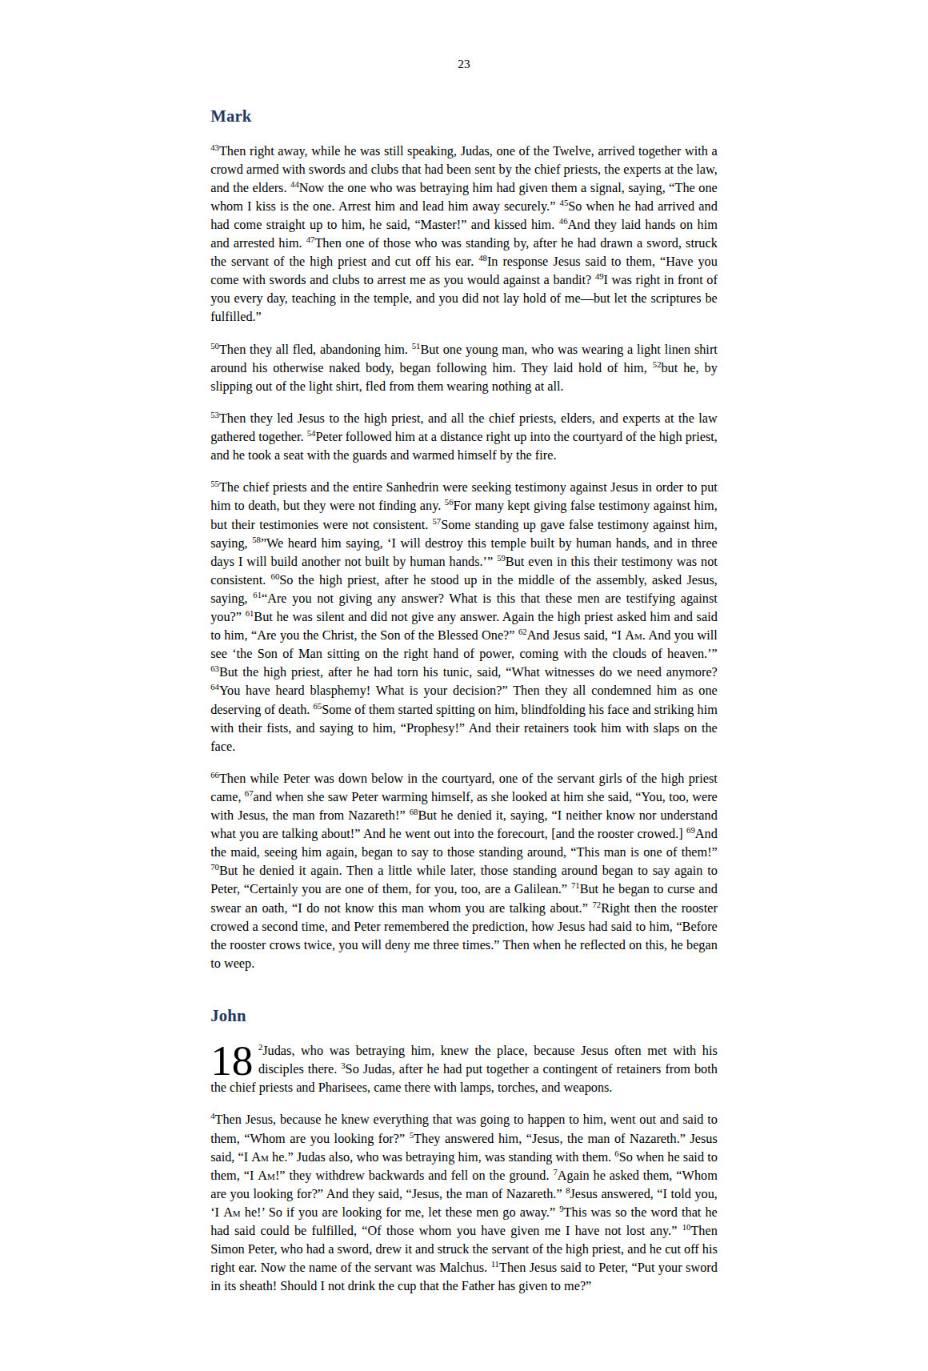23
Mark
43Then right away, while he was still speaking, Judas, one of the Twelve, arrived together with a crowd armed with swords and clubs that had been sent by the chief priests, the experts at the law, and the elders. 44Now the one who was betraying him had given them a signal, saying, “The one whom I kiss is the one. Arrest him and lead him away securely.” 45So when he had arrived and had come straight up to him, he said, “Master!” and kissed him. 46And they laid hands on him and arrested him. 47Then one of those who was standing by, after he had drawn a sword, struck the servant of the high priest and cut off his ear. 48In response Jesus said to them, “Have you come with swords and clubs to arrest me as you would against a bandit? 49I was right in front of you every day, teaching in the temple, and you did not lay hold of me—but let the scriptures be fulfilled.”
50Then they all fled, abandoning him. 51But one young man, who was wearing a light linen shirt around his otherwise naked body, began following him. They laid hold of him, 52but he, by slipping out of the light shirt, fled from them wearing nothing at all.
53Then they led Jesus to the high priest, and all the chief priests, elders, and experts at the law gathered together. 54Peter followed him at a distance right up into the courtyard of the high priest, and he took a seat with the guards and warmed himself by the fire.
55The chief priests and the entire Sanhedrin were seeking testimony against Jesus in order to put him to death, but they were not finding any. 56For many kept giving false testimony against him, but their testimonies were not consistent. 57Some standing up gave false testimony against him, saying, 58”We heard him saying, ‘I will destroy this temple built by human hands, and in three days I will build another not built by human hands.’” 59But even in this their testimony was not consistent. 60So the high priest, after he stood up in the middle of the assembly, asked Jesus, saying, 61“Are you not giving any answer? What is this that these men are testifying against you?” 61But he was silent and did not give any answer. Again the high priest asked him and said to him, “Are you the Christ, the Son of the Blessed One?” 62And Jesus said, “I Am. And you will see ‘the Son of Man sitting on the right hand of power, coming with the clouds of heaven.’” 63But the high priest, after he had torn his tunic, said, “What witnesses do we need anymore? 64You have heard blasphemy! What is your decision?” Then they all condemned him as one deserving of death. 65Some of them started spitting on him, blindfolding his face and striking him with their fists, and saying to him, “Prophesy!” And their retainers took him with slaps on the face.
66Then while Peter was down below in the courtyard, one of the servant girls of the high priest came, 67and when she saw Peter warming himself, as she looked at him she said, “You, too, were with Jesus, the man from Nazareth!” 68But he denied it, saying, “I neither know nor understand what you are talking about!” And he went out into the forecourt, [and the rooster crowed.] 69And the maid, seeing him again, began to say to those standing around, “This man is one of them!” 70But he denied it again. Then a little while later, those standing around began to say again to Peter, “Certainly you are one of them, for you, too, are a Galilean.” 71But he began to curse and swear an oath, “I do not know this man whom you are talking about.” 72Right then the rooster crowed a second time, and Peter remembered the prediction, how Jesus had said to him, “Before the rooster crows twice, you will deny me three times.” Then when he reflected on this, he began to weep.
John
18
2Judas, who was betraying him, knew the place, because Jesus often met with his disciples there. 3So Judas, after he had put together a contingent of retainers from both the chief priests and Pharisees, came there with lamps, torches, and weapons.
4Then Jesus, because he knew everything that was going to happen to him, went out and said to them, “Whom are you looking for?” 5They answered him, “Jesus, the man of Nazareth.” Jesus said, “I Am he.” Judas also, who was betraying him, was standing with them. 6So when he said to them, “I Am!” they withdrew backwards and fell on the ground. 7Again he asked them, “Whom are you looking for?” And they said, “Jesus, the man of Nazareth.” 8Jesus answered, “I told you, ‘I Am he!’ So if you are looking for me, let these men go away.” 9This was so the word that he had said could be fulfilled, “Of those whom you have given me I have not lost any.” 10Then Simon Peter, who had a sword, drew it and struck the servant of the high priest, and he cut off his right ear. Now the name of the servant was Malchus. 11Then Jesus said to Peter, “Put your sword in its sheath! Should I not drink the cup that the Father has given to me?”